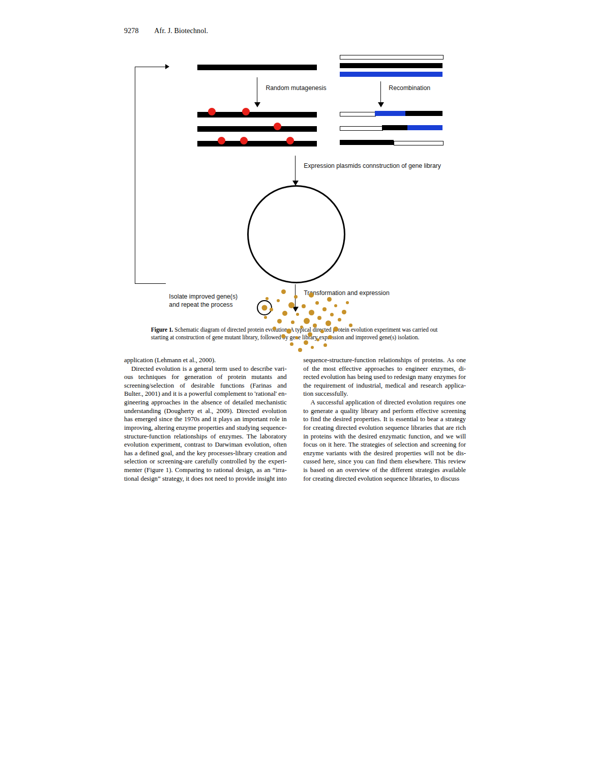9278 Afr. J. Biotechnol.
Random mutagenesis
Recombination
Expression plasmids connstruction of gene library
Transformation and expression
Isolate improved gene(s)
and repeat the process
Figure 1. Schematic diagram of directed protein evolution. A typical directed protein evolution experiment was carried out starting at construction of gene mutant library, followed by gene library expression and improved gene(s) isolation.
application (Lehmann et al., 2000).
Directed evolution is a general term used to describe various techniques for generation of protein mutants and screening/selection of desirable functions (Farinas and Bulter., 2001) and it is a powerful complement to 'rational' engineering approaches in the absence of detailed mechanistic understanding (Dougherty et al., 2009). Directed evolution has emerged since the 1970s and it plays an important role in improving, altering enzyme properties and studying sequence-structure-function relationships of enzymes. The laboratory evolution experiment, contrast to Darwiman evolution, often has a defined goal, and the key processes-library creation and selection or screening-are carefully controlled by the experimenter (Figure 1). Comparing to rational design, as an “irrational design” strategy, it does not need to provide insight into sequence-structure-function relationships of proteins. As one of the most effective approaches to engineer enzymes, directed evolution has being used to redesign many enzymes for the requirement of industrial, medical and research application successfully.
A successful application of directed evolution requires one to generate a quality library and perform effective screening to find the desired properties. It is essential to bear a strategy for creating directed evolution sequence libraries that are rich in proteins with the desired enzymatic function, and we will focus on it here. The strategies of selection and screening for enzyme variants with the desired properties will not be discussed here, since you can find them elsewhere. This review is based on an overview of the different strategies available for creating directed evolution sequence libraries, to discuss